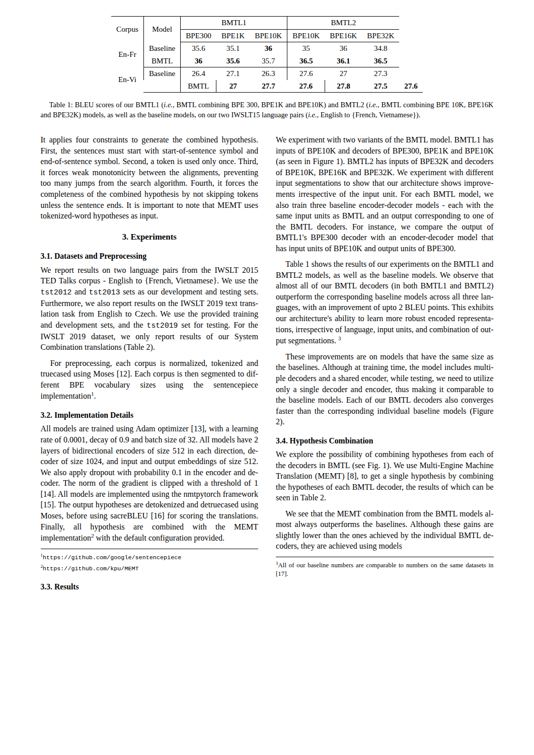| Corpus | Model | BMTL1 | BMTL2 |
| BPE300 | BPE1K | BPE10K | BPE10K | BPE16K | BPE32K |
| En-Fr | Baseline | 35.6 | 35.1 | 36 | 35 | 36 | 34.8 |
| BMTL | 36 | 35.6 | 35.7 | 36.5 | 36.1 | 36.5 |
| En-Vi | Baseline | 26.4 | 27.1 | 26.3 | 27.6 | 27 | 27.3 |
| | BMTL | 27 | 27.7 | 27.6 | 27.8 | 27.5 | 27.6 |
Table 1: BLEU scores of our BMTL1 (i.e., BMTL combining BPE 300, BPE1K and BPE10K) and BMTL2 (i.e., BMTL combining BPE 10K, BPE16K and BPE32K) models, as well as the baseline models, on our two IWSLT15 language pairs (i.e., English to {French, Vietnamese}).
It applies four constraints to generate the combined hypothesis. First, the sentences must start with start-of-sentence symbol and end-of-sentence symbol. Second, a token is used only once. Third, it forces weak monotonicity between the alignments, preventing too many jumps from the search algorithm. Fourth, it forces the completeness of the combined hypothesis by not skipping tokens unless the sentence ends. It is important to note that MEMT uses tokenized-word hypotheses as input.
3. Experiments
3.1. Datasets and Preprocessing
We report results on two language pairs from the IWSLT 2015 TED Talks corpus - English to {French, Vietnamese}. We use the tst2012 and tst2013 sets as our development and testing sets. Furthermore, we also report results on the IWSLT 2019 text translation task from English to Czech. We use the provided training and development sets, and the tst2019 set for testing. For the IWSLT 2019 dataset, we only report results of our System Combination translations (Table 2).
For preprocessing, each corpus is normalized, tokenized and truecased using Moses [12]. Each corpus is then segmented to different BPE vocabulary sizes using the sentencepiece implementation1.
3.2. Implementation Details
All models are trained using Adam optimizer [13], with a learning rate of 0.0001, decay of 0.9 and batch size of 32. All models have 2 layers of bidirectional encoders of size 512 in each direction, decoder of size 1024, and input and output embeddings of size 512. We also apply dropout with probability 0.1 in the encoder and decoder. The norm of the gradient is clipped with a threshold of 1 [14]. All models are implemented using the nmtpytorch framework [15]. The output hypotheses are detokenized and detruecased using Moses, before using sacreBLEU [16] for scoring the translations. Finally, all hypothesis are combined with the MEMT implementation2 with the default configuration provided.
1https://github.com/google/sentencepiece
2https://github.com/kpu/MEMT
3.3. Results
We experiment with two variants of the BMTL model. BMTL1 has inputs of BPE10K and decoders of BPE300, BPE1K and BPE10K (as seen in Figure 1). BMTL2 has inputs of BPE32K and decoders of BPE10K, BPE16K and BPE32K. We experiment with different input segmentations to show that our architecture shows improvements irrespective of the input unit. For each BMTL model, we also train three baseline encoder-decoder models - each with the same input units as BMTL and an output corresponding to one of the BMTL decoders. For instance, we compare the output of BMTL1's BPE300 decoder with an encoder-decoder model that has input units of BPE10K and output units of BPE300.
Table 1 shows the results of our experiments on the BMTL1 and BMTL2 models, as well as the baseline models. We observe that almost all of our BMTL decoders (in both BMTL1 and BMTL2) outperform the corresponding baseline models across all three languages, with an improvement of upto 2 BLEU points. This exhibits our architecture's ability to learn more robust encoded representations, irrespective of language, input units, and combination of output segmentations. 3
These improvements are on models that have the same size as the baselines. Although at training time, the model includes multiple decoders and a shared encoder, while testing, we need to utilize only a single decoder and encoder, thus making it comparable to the baseline models. Each of our BMTL decoders also converges faster than the corresponding individual baseline models (Figure 2).
3.4. Hypothesis Combination
We explore the possibility of combining hypotheses from each of the decoders in BMTL (see Fig. 1). We use Multi-Engine Machine Translation (MEMT) [8], to get a single hypothesis by combining the hypotheses of each BMTL decoder, the results of which can be seen in Table 2.
We see that the MEMT combination from the BMTL models almost always outperforms the baselines. Although these gains are slightly lower than the ones achieved by the individual BMTL decoders, they are achieved using models
3All of our baseline numbers are comparable to numbers on the same datasets in [17].